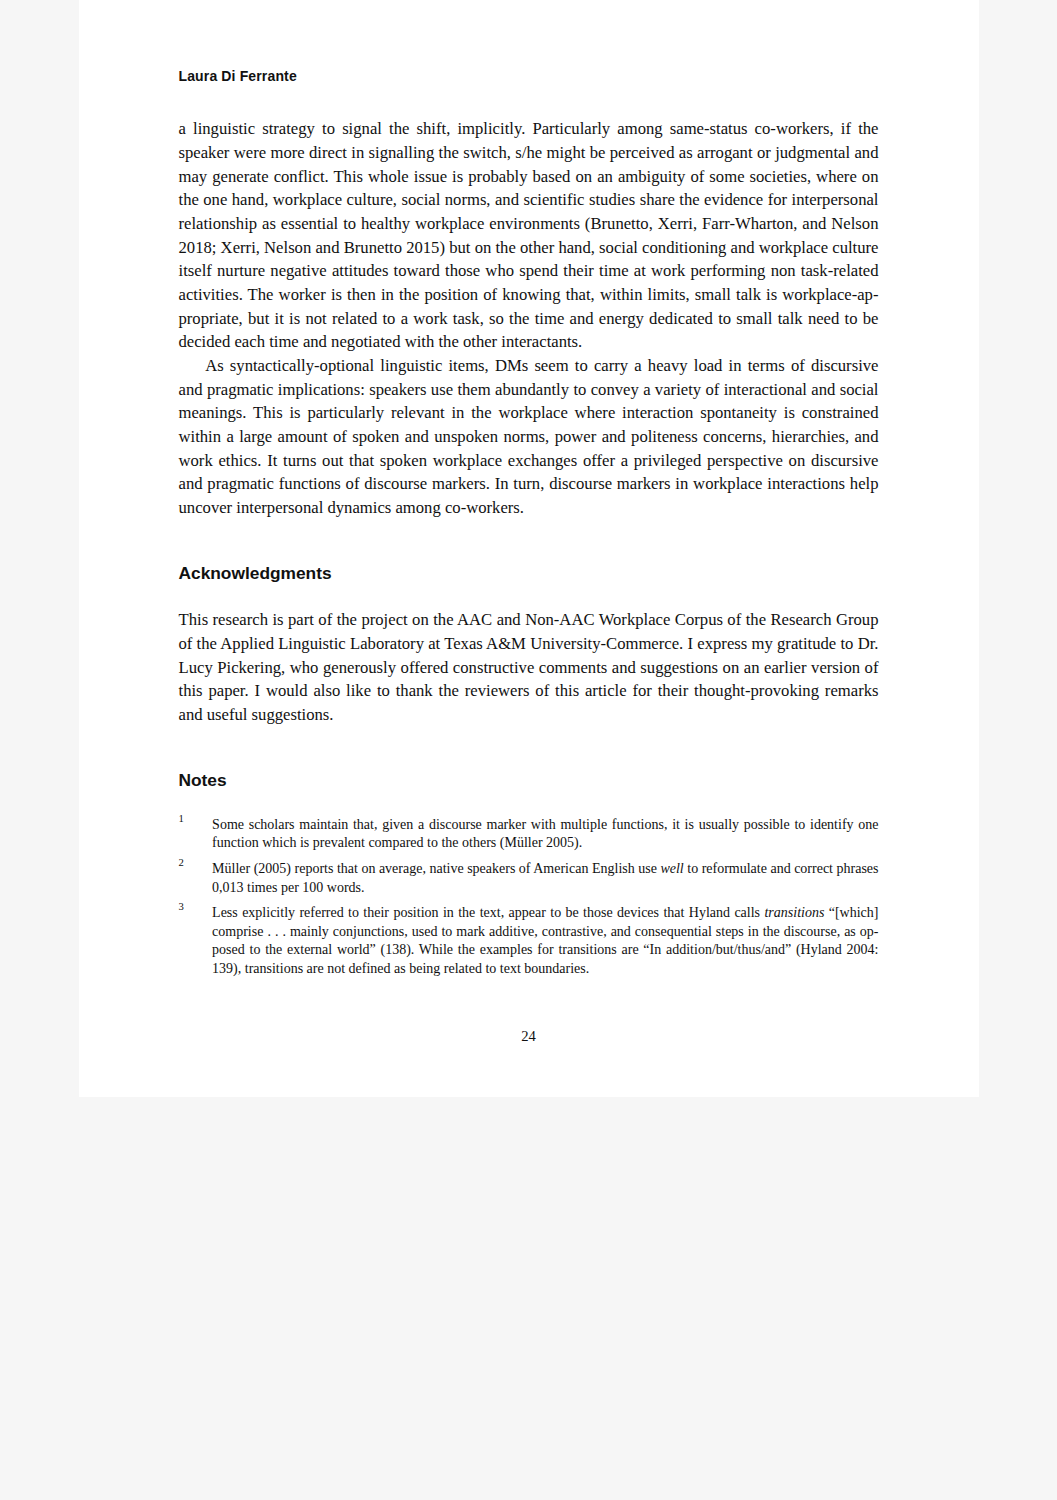Laura Di Ferrante
a linguistic strategy to signal the shift, implicitly. Particularly among same-status co-workers, if the speaker were more direct in signalling the switch, s/he might be perceived as arrogant or judgmental and may generate conflict. This whole issue is probably based on an ambiguity of some societies, where on the one hand, workplace culture, social norms, and scientific studies share the evidence for interpersonal relationship as essential to healthy workplace environments (Brunetto, Xerri, Farr-Wharton, and Nelson 2018; Xerri, Nelson and Brunetto 2015) but on the other hand, social conditioning and workplace culture itself nurture negative attitudes toward those who spend their time at work performing non task-related activities. The worker is then in the position of knowing that, within limits, small talk is workplace-appropriate, but it is not related to a work task, so the time and energy dedicated to small talk need to be decided each time and negotiated with the other interactants.
As syntactically-optional linguistic items, DMs seem to carry a heavy load in terms of discursive and pragmatic implications: speakers use them abundantly to convey a variety of interactional and social meanings. This is particularly relevant in the workplace where interaction spontaneity is constrained within a large amount of spoken and unspoken norms, power and politeness concerns, hierarchies, and work ethics. It turns out that spoken workplace exchanges offer a privileged perspective on discursive and pragmatic functions of discourse markers. In turn, discourse markers in workplace interactions help uncover interpersonal dynamics among co-workers.
Acknowledgments
This research is part of the project on the AAC and Non-AAC Workplace Corpus of the Research Group of the Applied Linguistic Laboratory at Texas A&M University-Commerce. I express my gratitude to Dr. Lucy Pickering, who generously offered constructive comments and suggestions on an earlier version of this paper. I would also like to thank the reviewers of this article for their thought-provoking remarks and useful suggestions.
Notes
1 Some scholars maintain that, given a discourse marker with multiple functions, it is usually possible to identify one function which is prevalent compared to the others (Müller 2005).
2 Müller (2005) reports that on average, native speakers of American English use well to reformulate and correct phrases 0,013 times per 100 words.
3 Less explicitly referred to their position in the text, appear to be those devices that Hyland calls transitions “[which] comprise . . . mainly conjunctions, used to mark additive, contrastive, and consequential steps in the discourse, as opposed to the external world” (138). While the examples for transitions are “In addition/but/thus/and” (Hyland 2004: 139), transitions are not defined as being related to text boundaries.
24